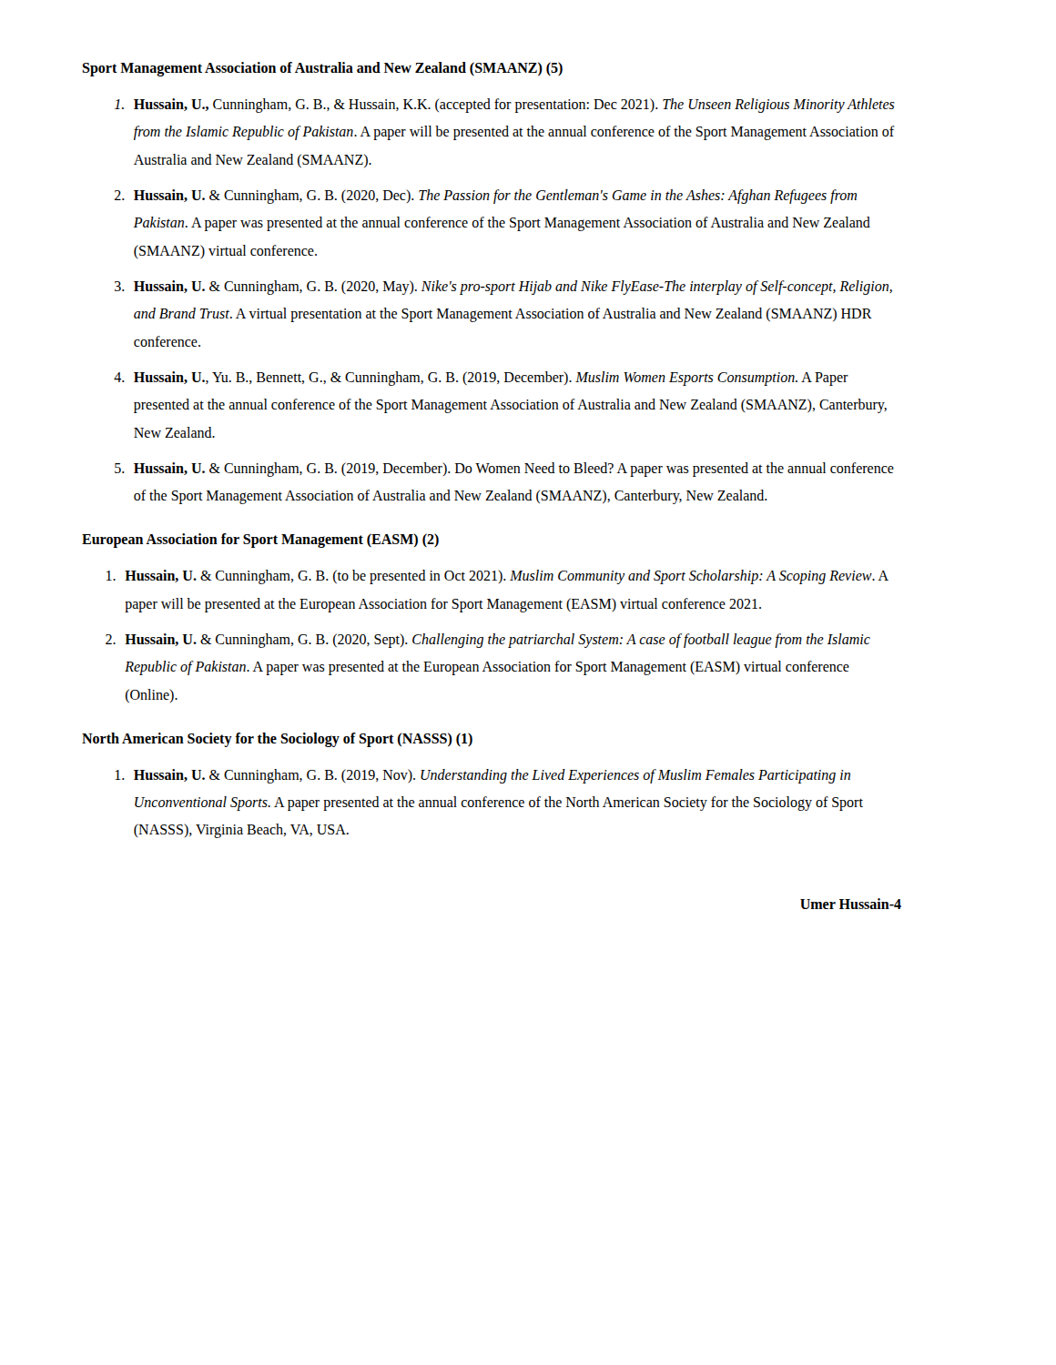Sport Management Association of Australia and New Zealand (SMAANZ) (5)
Hussain, U., Cunningham, G. B., & Hussain, K.K. (accepted for presentation: Dec 2021). The Unseen Religious Minority Athletes from the Islamic Republic of Pakistan. A paper will be presented at the annual conference of the Sport Management Association of Australia and New Zealand (SMAANZ).
Hussain, U. & Cunningham, G. B. (2020, Dec). The Passion for the Gentleman's Game in the Ashes: Afghan Refugees from Pakistan. A paper was presented at the annual conference of the Sport Management Association of Australia and New Zealand (SMAANZ) virtual conference.
Hussain, U. & Cunningham, G. B. (2020, May). Nike's pro-sport Hijab and Nike FlyEase-The interplay of Self-concept, Religion, and Brand Trust. A virtual presentation at the Sport Management Association of Australia and New Zealand (SMAANZ) HDR conference.
Hussain, U., Yu. B., Bennett, G., & Cunningham, G. B. (2019, December). Muslim Women Esports Consumption. A Paper presented at the annual conference of the Sport Management Association of Australia and New Zealand (SMAANZ), Canterbury, New Zealand.
Hussain, U. & Cunningham, G. B. (2019, December). Do Women Need to Bleed? A paper was presented at the annual conference of the Sport Management Association of Australia and New Zealand (SMAANZ), Canterbury, New Zealand.
European Association for Sport Management (EASM) (2)
Hussain, U. & Cunningham, G. B. (to be presented in Oct 2021). Muslim Community and Sport Scholarship: A Scoping Review. A paper will be presented at the European Association for Sport Management (EASM) virtual conference 2021.
Hussain, U. & Cunningham, G. B. (2020, Sept). Challenging the patriarchal System: A case of football league from the Islamic Republic of Pakistan. A paper was presented at the European Association for Sport Management (EASM) virtual conference (Online).
North American Society for the Sociology of Sport (NASSS) (1)
Hussain, U. & Cunningham, G. B. (2019, Nov). Understanding the Lived Experiences of Muslim Females Participating in Unconventional Sports. A paper presented at the annual conference of the North American Society for the Sociology of Sport (NASSS), Virginia Beach, VA, USA.
Umer Hussain-4